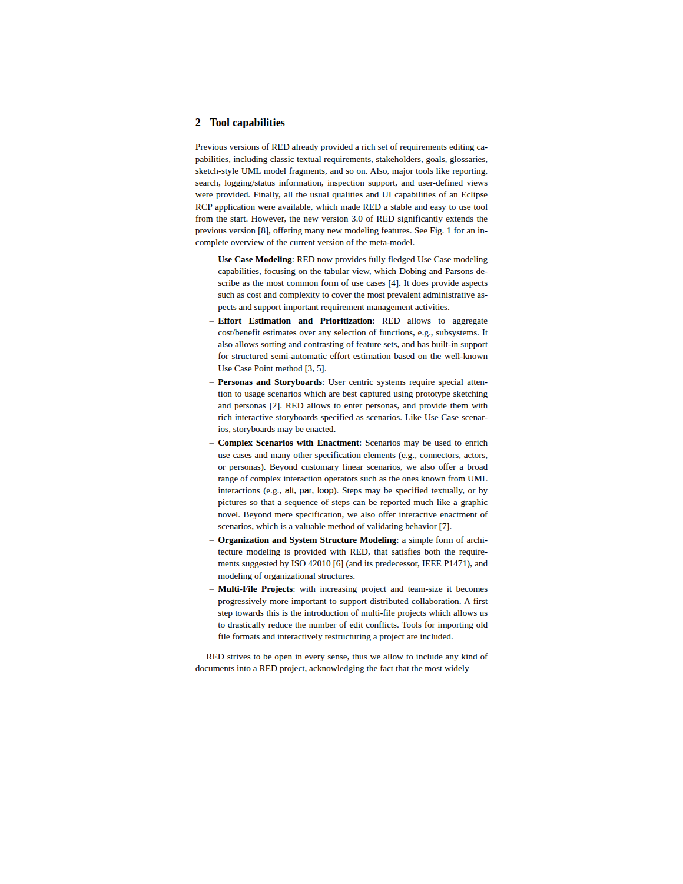2 Tool capabilities
Previous versions of RED already provided a rich set of requirements editing capabilities, including classic textual requirements, stakeholders, goals, glossaries, sketch-style UML model fragments, and so on. Also, major tools like reporting, search, logging/status information, inspection support, and user-defined views were provided. Finally, all the usual qualities and UI capabilities of an Eclipse RCP application were available, which made RED a stable and easy to use tool from the start. However, the new version 3.0 of RED significantly extends the previous version [8], offering many new modeling features. See Fig. 1 for an incomplete overview of the current version of the meta-model.
Use Case Modeling: RED now provides fully fledged Use Case modeling capabilities, focusing on the tabular view, which Dobing and Parsons describe as the most common form of use cases [4]. It does provide aspects such as cost and complexity to cover the most prevalent administrative aspects and support important requirement management activities.
Effort Estimation and Prioritization: RED allows to aggregate cost/benefit estimates over any selection of functions, e.g., subsystems. It also allows sorting and contrasting of feature sets, and has built-in support for structured semi-automatic effort estimation based on the well-known Use Case Point method [3, 5].
Personas and Storyboards: User centric systems require special attention to usage scenarios which are best captured using prototype sketching and personas [2]. RED allows to enter personas, and provide them with rich interactive storyboards specified as scenarios. Like Use Case scenarios, storyboards may be enacted.
Complex Scenarios with Enactment: Scenarios may be used to enrich use cases and many other specification elements (e.g., connectors, actors, or personas). Beyond customary linear scenarios, we also offer a broad range of complex interaction operators such as the ones known from UML interactions (e.g., alt, par, loop). Steps may be specified textually, or by pictures so that a sequence of steps can be reported much like a graphic novel. Beyond mere specification, we also offer interactive enactment of scenarios, which is a valuable method of validating behavior [7].
Organization and System Structure Modeling: a simple form of architecture modeling is provided with RED, that satisfies both the requirements suggested by ISO 42010 [6] (and its predecessor, IEEE P1471), and modeling of organizational structures.
Multi-File Projects: with increasing project and team-size it becomes progressively more important to support distributed collaboration. A first step towards this is the introduction of multi-file projects which allows us to drastically reduce the number of edit conflicts. Tools for importing old file formats and interactively restructuring a project are included.
RED strives to be open in every sense, thus we allow to include any kind of documents into a RED project, acknowledging the fact that the most widely